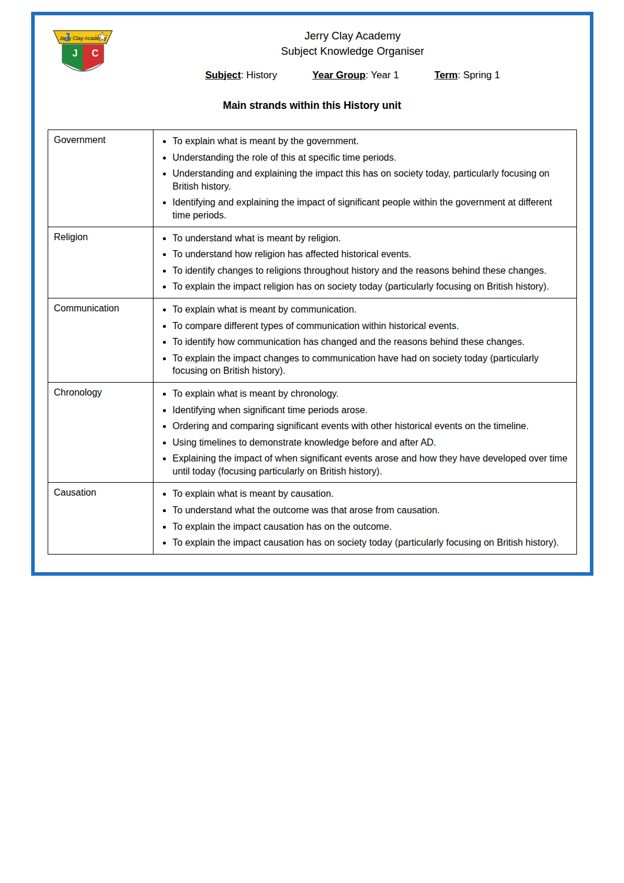Jerry Clay Academy J J C
Jerry Clay Academy
Subject Knowledge Organiser
Subject: History Year Group: Year 1 Term: Spring 1
Main strands within this History unit
| Government | To explain what is meant by the government. Understanding the role of this at specific time periods. Understanding and explaining the impact this has on society today, particularly focusing on British history. Identifying and explaining the impact of significant people within the government at different time periods. |
| Religion | To understand what is meant by religion. To understand how religion has affected historical events. To identify changes to religions throughout history and the reasons behind these changes. To explain the impact religion has on society today (particularly focusing on British history). |
| Communication | To explain what is meant by communication. To compare different types of communication within historical events. To identify how communication has changed and the reasons behind these changes. To explain the impact changes to communication have had on society today (particularly focusing on British history). |
| Chronology | To explain what is meant by chronology. Identifying when significant time periods arose. Ordering and comparing significant events with other historical events on the timeline. Using timelines to demonstrate knowledge before and after AD. Explaining the impact of when significant events arose and how they have developed over time until today (focusing particularly on British history). |
| Causation | To explain what is meant by causation. To understand what the outcome was that arose from causation. To explain the impact causation has on the outcome. To explain the impact causation has on society today (particularly focusing on British history). |